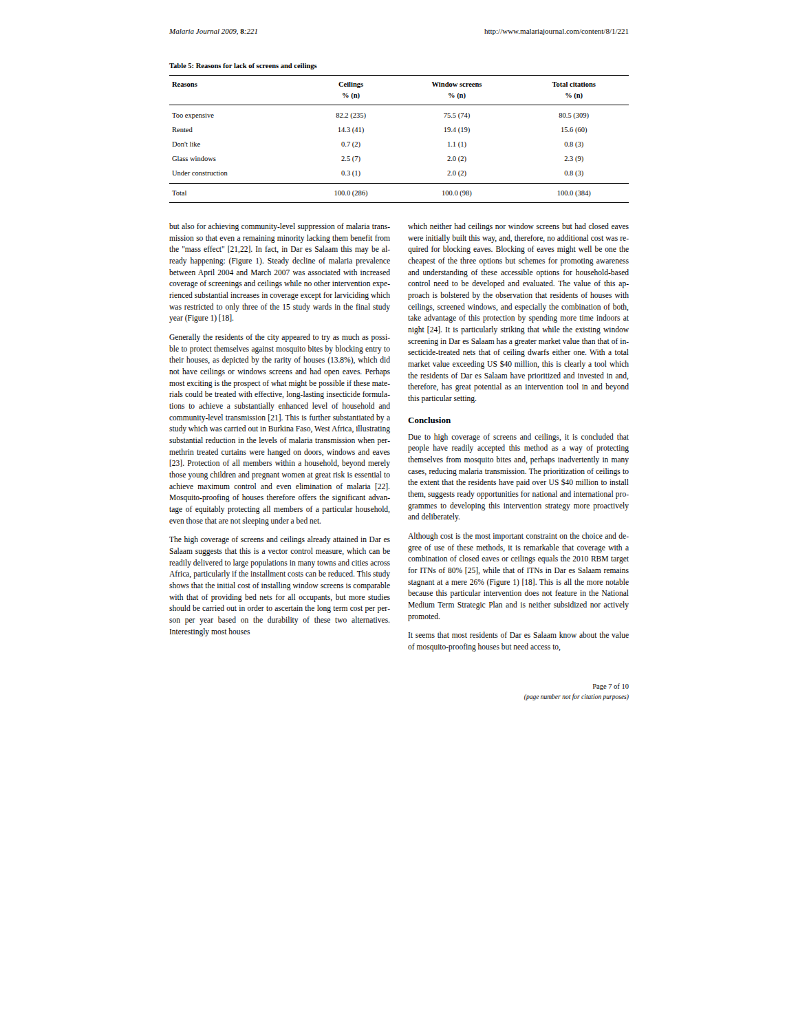Malaria Journal 2009, 8:221
http://www.malariajournal.com/content/8/1/221
Table 5: Reasons for lack of screens and ceilings
| Reasons | Ceilings | Window screens | Total citations |
| --- | --- | --- | --- |
| | % (n) | % (n) | % (n) |
| Too expensive | 82.2 (235) | 75.5 (74) | 80.5 (309) |
| Rented | 14.3 (41) | 19.4 (19) | 15.6 (60) |
| Don't like | 0.7 (2) | 1.1 (1) | 0.8 (3) |
| Glass windows | 2.5 (7) | 2.0 (2) | 2.3 (9) |
| Under construction | 0.3 (1) | 2.0 (2) | 0.8 (3) |
| Total | 100.0 (286) | 100.0 (98) | 100.0 (384) |
but also for achieving community-level suppression of malaria transmission so that even a remaining minority lacking them benefit from the "mass effect" [21,22]. In fact, in Dar es Salaam this may be already happening: (Figure 1). Steady decline of malaria prevalence between April 2004 and March 2007 was associated with increased coverage of screenings and ceilings while no other intervention experienced substantial increases in coverage except for larviciding which was restricted to only three of the 15 study wards in the final study year (Figure 1) [18].
Generally the residents of the city appeared to try as much as possible to protect themselves against mosquito bites by blocking entry to their houses, as depicted by the rarity of houses (13.8%), which did not have ceilings or windows screens and had open eaves. Perhaps most exciting is the prospect of what might be possible if these materials could be treated with effective, long-lasting insecticide formulations to achieve a substantially enhanced level of household and community-level transmission [21]. This is further substantiated by a study which was carried out in Burkina Faso, West Africa, illustrating substantial reduction in the levels of malaria transmission when permethrin treated curtains were hanged on doors, windows and eaves [23]. Protection of all members within a household, beyond merely those young children and pregnant women at great risk is essential to achieve maximum control and even elimination of malaria [22]. Mosquito-proofing of houses therefore offers the significant advantage of equitably protecting all members of a particular household, even those that are not sleeping under a bed net.
The high coverage of screens and ceilings already attained in Dar es Salaam suggests that this is a vector control measure, which can be readily delivered to large populations in many towns and cities across Africa, particularly if the installment costs can be reduced. This study shows that the initial cost of installing window screens is comparable with that of providing bed nets for all occupants, but more studies should be carried out in order to ascertain the long term cost per person per year based on the durability of these two alternatives. Interestingly most houses
which neither had ceilings nor window screens but had closed eaves were initially built this way, and, therefore, no additional cost was required for blocking eaves. Blocking of eaves might well be one the cheapest of the three options but schemes for promoting awareness and understanding of these accessible options for household-based control need to be developed and evaluated. The value of this approach is bolstered by the observation that residents of houses with ceilings, screened windows, and especially the combination of both, take advantage of this protection by spending more time indoors at night [24]. It is particularly striking that while the existing window screening in Dar es Salaam has a greater market value than that of insecticide-treated nets that of ceiling dwarfs either one. With a total market value exceeding US $40 million, this is clearly a tool which the residents of Dar es Salaam have prioritized and invested in and, therefore, has great potential as an intervention tool in and beyond this particular setting.
Conclusion
Due to high coverage of screens and ceilings, it is concluded that people have readily accepted this method as a way of protecting themselves from mosquito bites and, perhaps inadvertently in many cases, reducing malaria transmission. The prioritization of ceilings to the extent that the residents have paid over US $40 million to install them, suggests ready opportunities for national and international programmes to developing this intervention strategy more proactively and deliberately.
Although cost is the most important constraint on the choice and degree of use of these methods, it is remarkable that coverage with a combination of closed eaves or ceilings equals the 2010 RBM target for ITNs of 80% [25], while that of ITNs in Dar es Salaam remains stagnant at a mere 26% (Figure 1) [18]. This is all the more notable because this particular intervention does not feature in the National Medium Term Strategic Plan and is neither subsidized nor actively promoted.
It seems that most residents of Dar es Salaam know about the value of mosquito-proofing houses but need access to,
Page 7 of 10
(page number not for citation purposes)